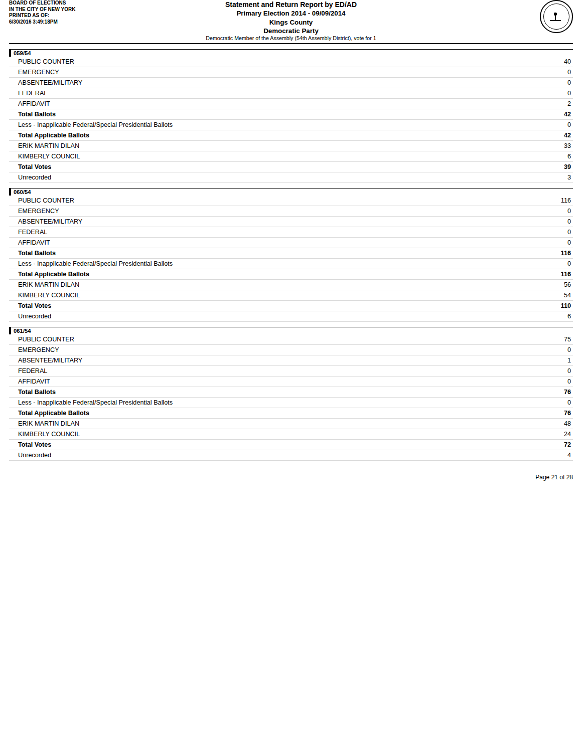BOARD OF ELECTIONS
IN THE CITY OF NEW YORK
PRINTED AS OF:
6/30/2016 3:49:18PM
Statement and Return Report by ED/AD
Primary Election 2014 - 09/09/2014
Kings County
Democratic Party
Democratic Member of the Assembly (54th Assembly District), vote for 1
059/54
| PUBLIC COUNTER | 40 |
| EMERGENCY | 0 |
| ABSENTEE/MILITARY | 0 |
| FEDERAL | 0 |
| AFFIDAVIT | 2 |
| Total Ballots | 42 |
| Less - Inapplicable Federal/Special Presidential Ballots | 0 |
| Total Applicable Ballots | 42 |
| ERIK MARTIN DILAN | 33 |
| KIMBERLY COUNCIL | 6 |
| Total Votes | 39 |
| Unrecorded | 3 |
060/54
| PUBLIC COUNTER | 116 |
| EMERGENCY | 0 |
| ABSENTEE/MILITARY | 0 |
| FEDERAL | 0 |
| AFFIDAVIT | 0 |
| Total Ballots | 116 |
| Less - Inapplicable Federal/Special Presidential Ballots | 0 |
| Total Applicable Ballots | 116 |
| ERIK MARTIN DILAN | 56 |
| KIMBERLY COUNCIL | 54 |
| Total Votes | 110 |
| Unrecorded | 6 |
061/54
| PUBLIC COUNTER | 75 |
| EMERGENCY | 0 |
| ABSENTEE/MILITARY | 1 |
| FEDERAL | 0 |
| AFFIDAVIT | 0 |
| Total Ballots | 76 |
| Less - Inapplicable Federal/Special Presidential Ballots | 0 |
| Total Applicable Ballots | 76 |
| ERIK MARTIN DILAN | 48 |
| KIMBERLY COUNCIL | 24 |
| Total Votes | 72 |
| Unrecorded | 4 |
Page 21 of 28